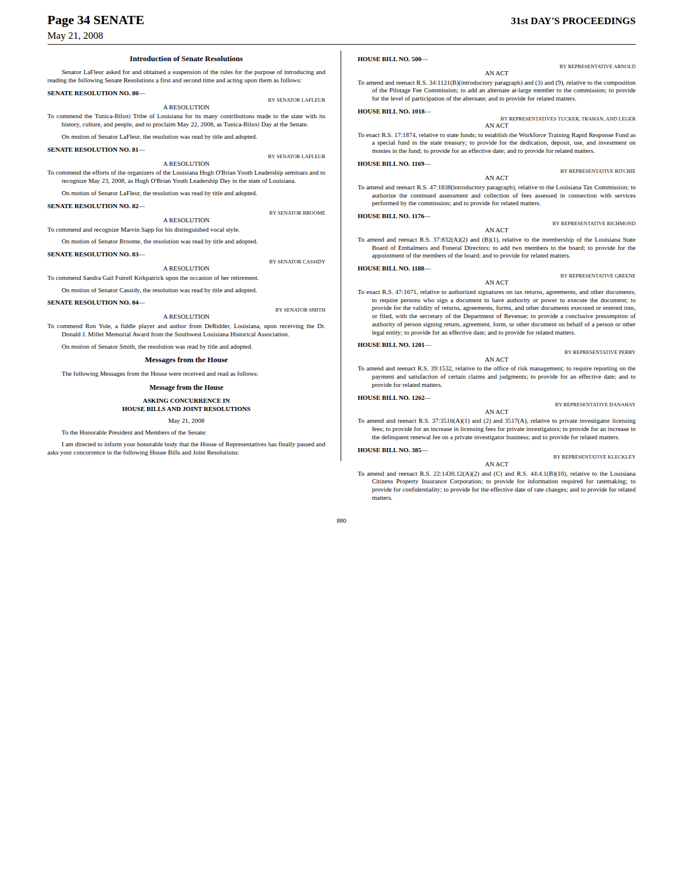Page 34 SENATE
31st DAY'S PROCEEDINGS
May 21, 2008
Introduction of Senate Resolutions
Senator LaFleur asked for and obtained a suspension of the rules for the purpose of introducing and reading the following Senate Resolutions a first and second time and acting upon them as follows:
SENATE RESOLUTION NO. 80—
BY SENATOR LAFLEUR
A RESOLUTION
To commend the Tunica-Biloxi Tribe of Louisiana for its many contributions made to the state with its history, culture, and people, and to proclaim May 22, 2008, as Tunica-Biloxi Day at the Senate.
On motion of Senator LaFleur, the resolution was read by title and adopted.
SENATE RESOLUTION NO. 81—
BY SENATOR LAFLEUR
A RESOLUTION
To commend the efforts of the organizers of the Louisiana Hugh O'Brian Youth Leadership seminars and to recognize May 23, 2008, as Hugh O'Brian Youth Leadership Day in the state of Louisiana.
On motion of Senator LaFleur, the resolution was read by title and adopted.
SENATE RESOLUTION NO. 82—
BY SENATOR BROOME
A RESOLUTION
To commend and recognize Marvin Sapp for his distinguished vocal style.
On motion of Senator Broome, the resolution was read by title and adopted.
SENATE RESOLUTION NO. 83—
BY SENATOR CASSIDY
A RESOLUTION
To commend Sandra Gail Futrell Kirkpatrick upon the occasion of her retirement.
On motion of Senator Cassidy, the resolution was read by title and adopted.
SENATE RESOLUTION NO. 84—
BY SENATOR SMITH
A RESOLUTION
To commend Ron Yule, a fiddle player and author from DeRidder, Louisiana, upon receiving the Dr. Donald J. Millet Memorial Award from the Southwest Louisiana Historical Association.
On motion of Senator Smith, the resolution was read by title and adopted.
Messages from the House
The following Messages from the House were received and read as follows:
Message from the House
ASKING CONCURRENCE IN
HOUSE BILLS AND JOINT RESOLUTIONS
May 21, 2008
To the Honorable President and Members of the Senate:
I am directed to inform your honorable body that the House of Representatives has finally passed and asks your concurrence in the following House Bills and Joint Resolutions:
HOUSE BILL NO. 500—
BY REPRESENTATIVE ARNOLD
AN ACT
To amend and reenact R.S. 34:1121(B)(introductory paragraph) and (3) and (9), relative to the composition of the Pilotage Fee Commission; to add an alternate at-large member to the commission; to provide for the level of participation of the alternate; and to provide for related matters.
HOUSE BILL NO. 1018—
BY REPRESENTATIVES TUCKER, TRAHAN, AND LEGER
AN ACT
To enact R.S. 17:1874, relative to state funds; to establish the Workforce Training Rapid Response Fund as a special fund in the state treasury; to provide for the dedication, deposit, use, and investment on monies in the fund; to provide for an effective date; and to provide for related matters.
HOUSE BILL NO. 1169—
BY REPRESENTATIVE RITCHIE
AN ACT
To amend and reenact R.S. 47:1838(introductory paragraph), relative to the Louisiana Tax Commission; to authorize the continued assessment and collection of fees assessed in connection with services performed by the commission; and to provide for related matters.
HOUSE BILL NO. 1176—
BY REPRESENTATIVE RICHMOND
AN ACT
To amend and reenact R.S. 37:832(A)(2) and (B)(1), relative to the membership of the Louisiana State Board of Embalmers and Funeral Directors; to add two members to the board; to provide for the appointment of the members of the board; and to provide for related matters.
HOUSE BILL NO. 1188—
BY REPRESENTATIVE GREENE
AN ACT
To enact R.S. 47:1671, relative to authorized signatures on tax returns, agreements, and other documents; to require persons who sign a document to have authority or power to execute the document; to provide for the validity of returns, agreements, forms, and other documents executed or entered into, or filed, with the secretary of the Department of Revenue; to provide a conclusive presumption of authority of person signing return, agreement, form, or other document on behalf of a person or other legal entity; to provide for an effective date; and to provide for related matters.
HOUSE BILL NO. 1201—
BY REPRESENTATIVE PERRY
AN ACT
To amend and reenact R.S. 39:1532, relative to the office of risk management; to require reporting on the payment and satisfaction of certain claims and judgments; to provide for an effective date; and to provide for related matters.
HOUSE BILL NO. 1262—
BY REPRESENTATIVE DANAHAY
AN ACT
To amend and reenact R.S. 37:3516(A)(1) and (2) and 3517(A), relative to private investigator licensing fees; to provide for an increase in licensing fees for private investigators; to provide for an increase in the delinquent renewal fee on a private investigator business; and to provide for related matters.
HOUSE BILL NO. 385—
BY REPRESENTATIVE KLECKLEY
AN ACT
To amend and reenact R.S. 22:1430.12(A)(2) and (C) and R.S. 44:4.1(B)(10), relative to the Louisiana Citizens Property Insurance Corporation; to provide for information required for ratemaking; to provide for confidentiality; to provide for the effective date of rate changes; and to provide for related matters.
880